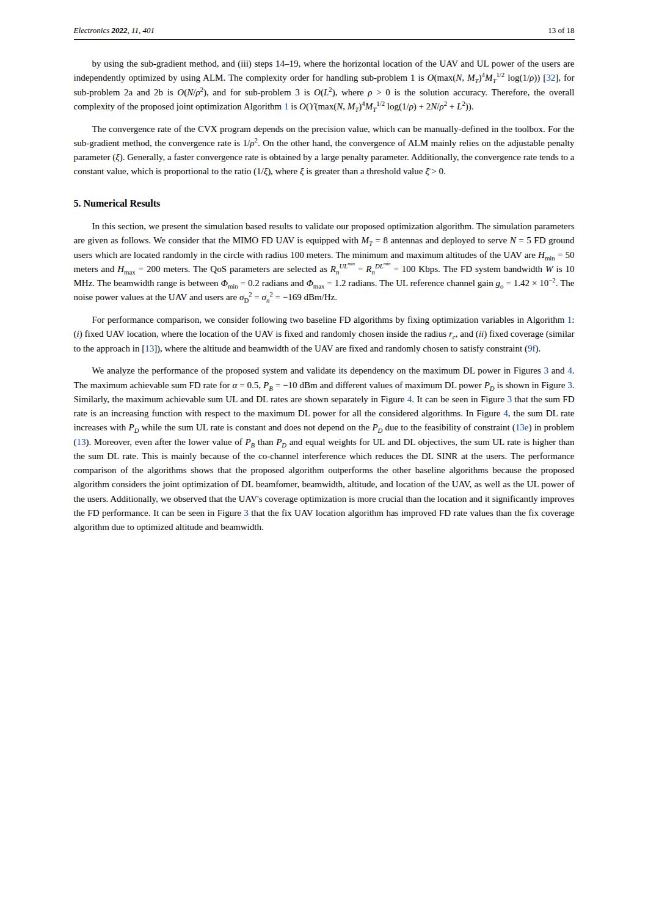Electronics 2022, 11, 401 13 of 18
by using the sub-gradient method, and (iii) steps 14–19, where the horizontal location of the UAV and UL power of the users are independently optimized by using ALM. The complexity order for handling sub-problem 1 is O(max(N, MT)4MT1/2 log(1/ρ)) [32], for sub-problem 2a and 2b is O(N/ρ2), and for sub-problem 3 is O(L2), where ρ > 0 is the solution accuracy. Therefore, the overall complexity of the proposed joint optimization Algorithm 1 is O(ϒ(max(N, MT)4MT1/2 log(1/ρ) + 2N/ρ2 + L2)).
The convergence rate of the CVX program depends on the precision value, which can be manually-defined in the toolbox. For the sub-gradient method, the convergence rate is 1/ρ2. On the other hand, the convergence of ALM mainly relies on the adjustable penalty parameter (ξ). Generally, a faster convergence rate is obtained by a large penalty parameter. Additionally, the convergence rate tends to a constant value, which is proportional to the ratio (1/ξ), where ξ is greater than a threshold value ξ̄ > 0.
5. Numerical Results
In this section, we present the simulation based results to validate our proposed optimization algorithm. The simulation parameters are given as follows. We consider that the MIMO FD UAV is equipped with MT = 8 antennas and deployed to serve N = 5 FD ground users which are located randomly in the circle with radius 100 meters. The minimum and maximum altitudes of the UAV are Hmin = 50 meters and Hmax = 200 meters. The QoS parameters are selected as RnULmin = RnDLmin = 100 Kbps. The FD system bandwidth W is 10 MHz. The beamwidth range is between Φmin = 0.2 radians and Φmax = 1.2 radians. The UL reference channel gain go = 1.42 × 10−2. The noise power values at the UAV and users are σD2 = σn2 = −169 dBm/Hz.
For performance comparison, we consider following two baseline FD algorithms by fixing optimization variables in Algorithm 1: (i) fixed UAV location, where the location of the UAV is fixed and randomly chosen inside the radius rc, and (ii) fixed coverage (similar to the approach in [13]), where the altitude and beamwidth of the UAV are fixed and randomly chosen to satisfy constraint (9f).
We analyze the performance of the proposed system and validate its dependency on the maximum DL power in Figures 3 and 4. The maximum achievable sum FD rate for α = 0.5, PB = −10 dBm and different values of maximum DL power PD is shown in Figure 3. Similarly, the maximum achievable sum UL and DL rates are shown separately in Figure 4. It can be seen in Figure 3 that the sum FD rate is an increasing function with respect to the maximum DL power for all the considered algorithms. In Figure 4, the sum DL rate increases with PD while the sum UL rate is constant and does not depend on the PD due to the feasibility of constraint (13e) in problem (13). Moreover, even after the lower value of PB than PD and equal weights for UL and DL objectives, the sum UL rate is higher than the sum DL rate. This is mainly because of the co-channel interference which reduces the DL SINR at the users. The performance comparison of the algorithms shows that the proposed algorithm outperforms the other baseline algorithms because the proposed algorithm considers the joint optimization of DL beamfomer, beamwidth, altitude, and location of the UAV, as well as the UL power of the users. Additionally, we observed that the UAV's coverage optimization is more crucial than the location and it significantly improves the FD performance. It can be seen in Figure 3 that the fix UAV location algorithm has improved FD rate values than the fix coverage algorithm due to optimized altitude and beamwidth.